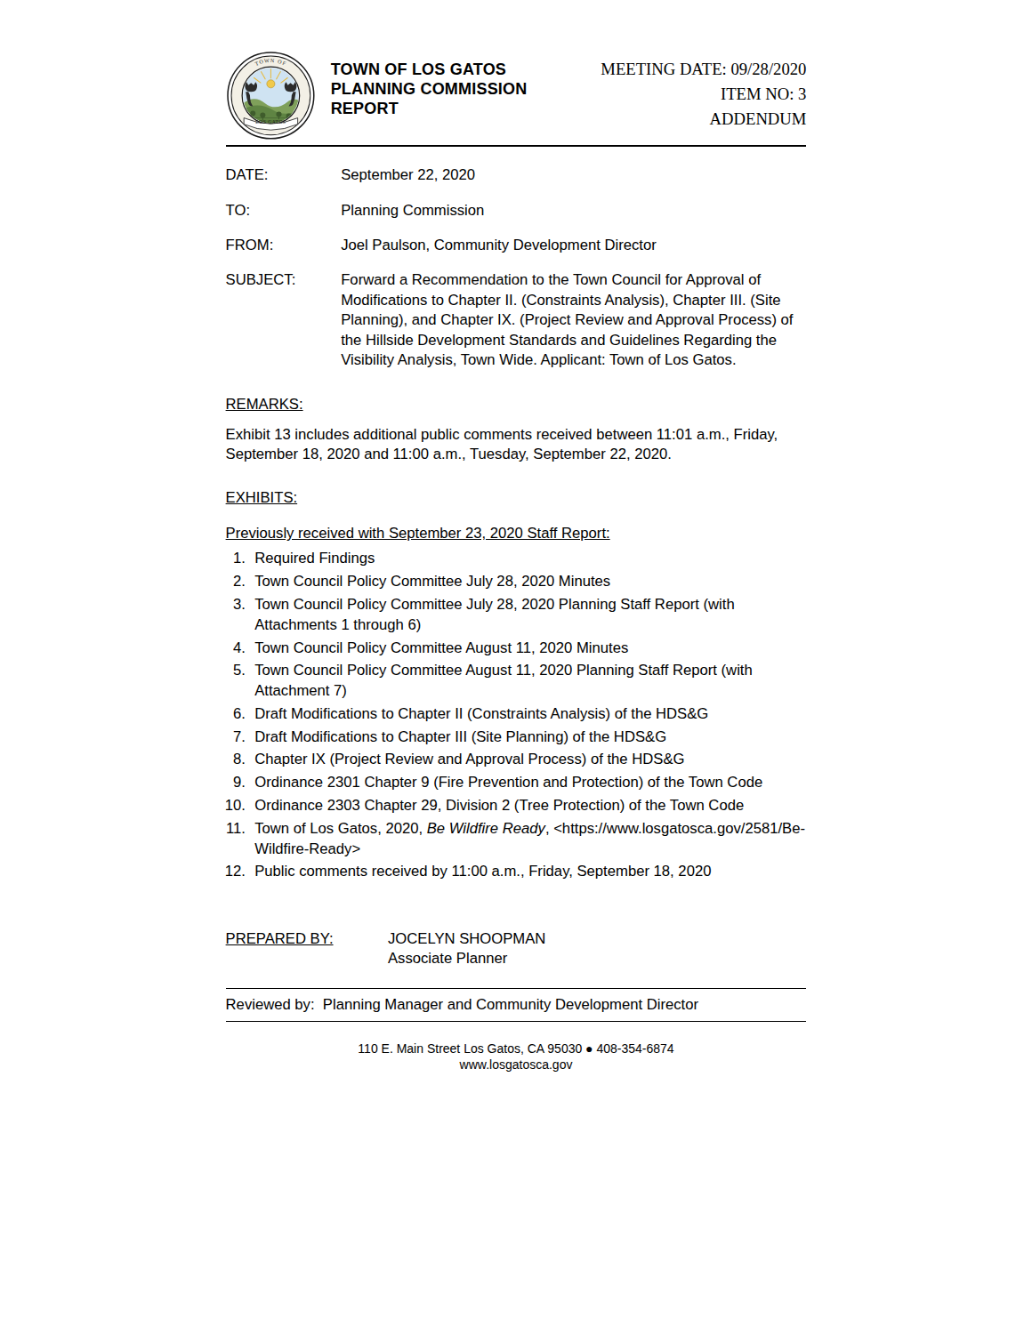LOS GATOS TOWN OF
TOWN OF LOS GATOS
PLANNING COMMISSION
REPORT
MEETING DATE: 09/28/2020
ITEM NO: 3
ADDENDUM
DATE:
September 22, 2020
TO:
Planning Commission
FROM:
Joel Paulson, Community Development Director
SUBJECT:
Forward a Recommendation to the Town Council for Approval of Modifications to Chapter II. (Constraints Analysis), Chapter III. (Site Planning), and Chapter IX. (Project Review and Approval Process) of the Hillside Development Standards and Guidelines Regarding the Visibility Analysis, Town Wide. Applicant: Town of Los Gatos.
REMARKS:
Exhibit 13 includes additional public comments received between 11:01 a.m., Friday, September 18, 2020 and 11:00 a.m., Tuesday, September 22, 2020.
EXHIBITS:
Previously received with September 23, 2020 Staff Report:
Required Findings
Town Council Policy Committee July 28, 2020 Minutes
Town Council Policy Committee July 28, 2020 Planning Staff Report (with Attachments 1 through 6)
Town Council Policy Committee August 11, 2020 Minutes
Town Council Policy Committee August 11, 2020 Planning Staff Report (with Attachment 7)
Draft Modifications to Chapter II (Constraints Analysis) of the HDS&G
Draft Modifications to Chapter III (Site Planning) of the HDS&G
Chapter IX (Project Review and Approval Process) of the HDS&G
Ordinance 2301 Chapter 9 (Fire Prevention and Protection) of the Town Code
Ordinance 2303 Chapter 29, Division 2 (Tree Protection) of the Town Code
Town of Los Gatos, 2020, Be Wildfire Ready, <https://www.losgatosca.gov/2581/Be-Wildfire-Ready>
Public comments received by 11:00 a.m., Friday, September 18, 2020
PREPARED BY:
JOCELYN SHOOPMAN Associate Planner
Reviewed by: Planning Manager and Community Development Director
110 E. Main Street Los Gatos, CA 95030 ● 408-354-6874
www.losgatosca.gov